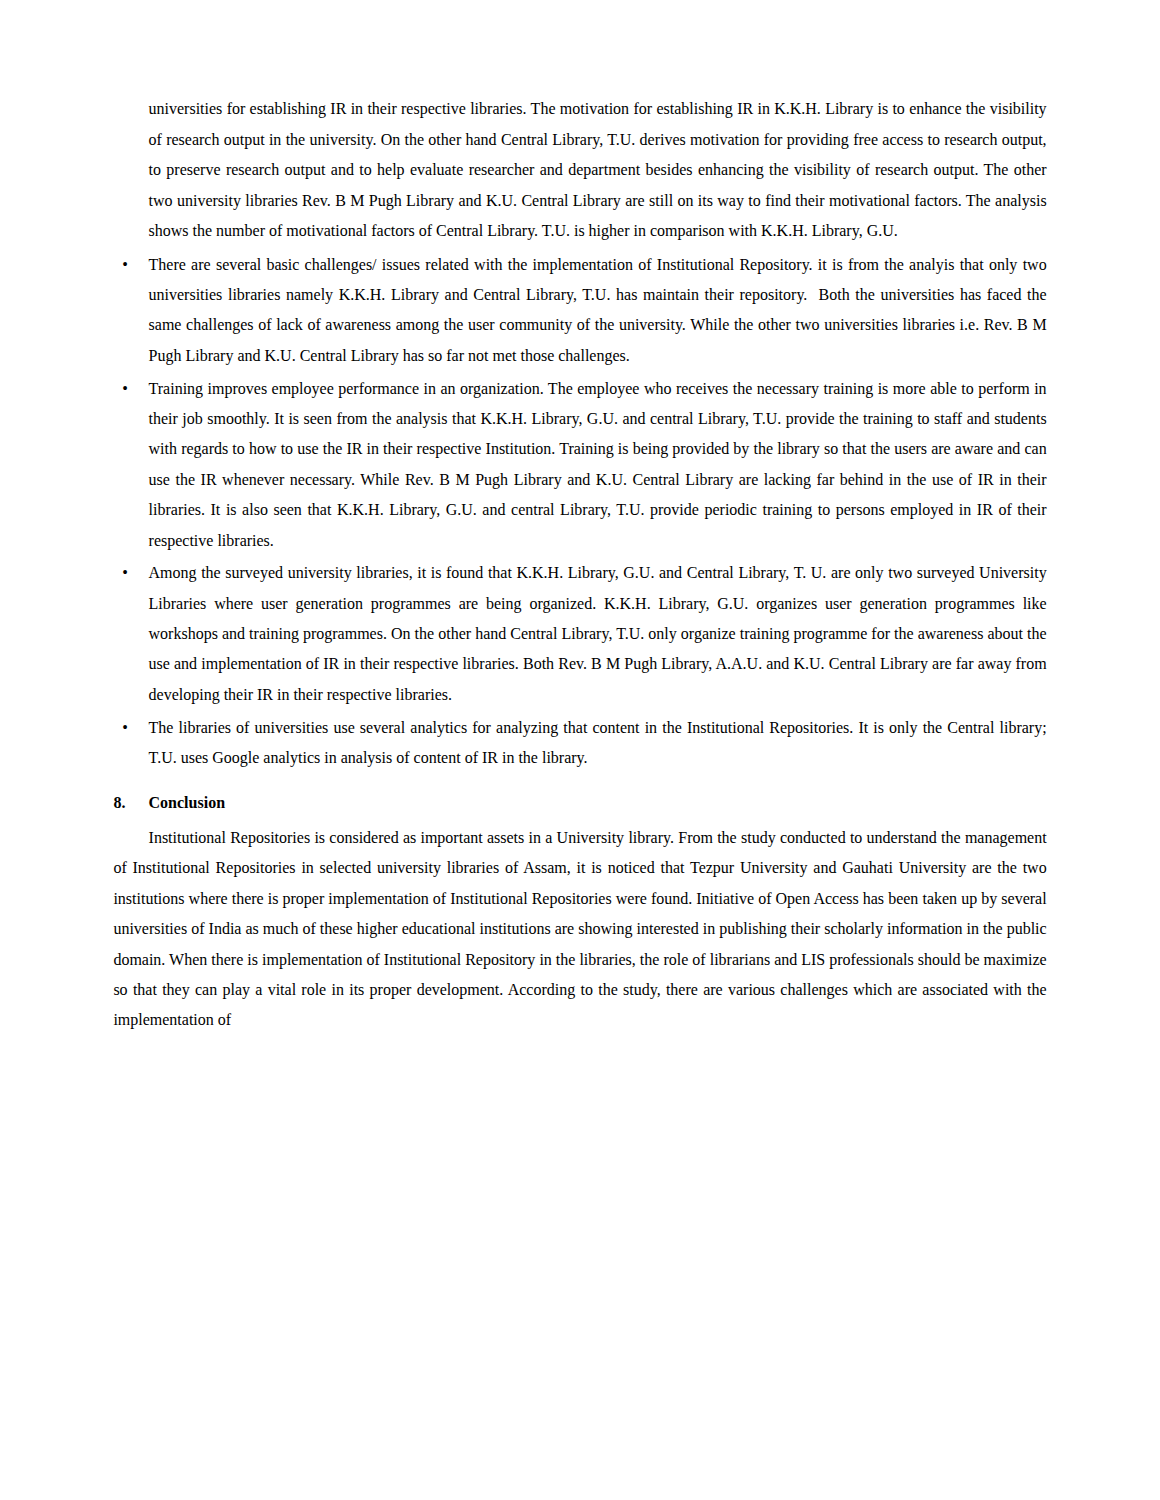universities for establishing IR in their respective libraries. The motivation for establishing IR in K.K.H. Library is to enhance the visibility of research output in the university. On the other hand Central Library, T.U. derives motivation for providing free access to research output, to preserve research output and to help evaluate researcher and department besides enhancing the visibility of research output. The other two university libraries Rev. B M Pugh Library and K.U. Central Library are still on its way to find their motivational factors. The analysis shows the number of motivational factors of Central Library. T.U. is higher in comparison with K.K.H. Library, G.U.
There are several basic challenges/ issues related with the implementation of Institutional Repository. it is from the analyis that only two universities libraries namely K.K.H. Library and Central Library, T.U. has maintain their repository. Both the universities has faced the same challenges of lack of awareness among the user community of the university. While the other two universities libraries i.e. Rev. B M Pugh Library and K.U. Central Library has so far not met those challenges.
Training improves employee performance in an organization. The employee who receives the necessary training is more able to perform in their job smoothly. It is seen from the analysis that K.K.H. Library, G.U. and central Library, T.U. provide the training to staff and students with regards to how to use the IR in their respective Institution. Training is being provided by the library so that the users are aware and can use the IR whenever necessary. While Rev. B M Pugh Library and K.U. Central Library are lacking far behind in the use of IR in their libraries. It is also seen that K.K.H. Library, G.U. and central Library, T.U. provide periodic training to persons employed in IR of their respective libraries.
Among the surveyed university libraries, it is found that K.K.H. Library, G.U. and Central Library, T. U. are only two surveyed University Libraries where user generation programmes are being organized. K.K.H. Library, G.U. organizes user generation programmes like workshops and training programmes. On the other hand Central Library, T.U. only organize training programme for the awareness about the use and implementation of IR in their respective libraries. Both Rev. B M Pugh Library, A.A.U. and K.U. Central Library are far away from developing their IR in their respective libraries.
The libraries of universities use several analytics for analyzing that content in the Institutional Repositories. It is only the Central library; T.U. uses Google analytics in analysis of content of IR in the library.
8. Conclusion
Institutional Repositories is considered as important assets in a University library. From the study conducted to understand the management of Institutional Repositories in selected university libraries of Assam, it is noticed that Tezpur University and Gauhati University are the two institutions where there is proper implementation of Institutional Repositories were found. Initiative of Open Access has been taken up by several universities of India as much of these higher educational institutions are showing interested in publishing their scholarly information in the public domain. When there is implementation of Institutional Repository in the libraries, the role of librarians and LIS professionals should be maximize so that they can play a vital role in its proper development. According to the study, there are various challenges which are associated with the implementation of